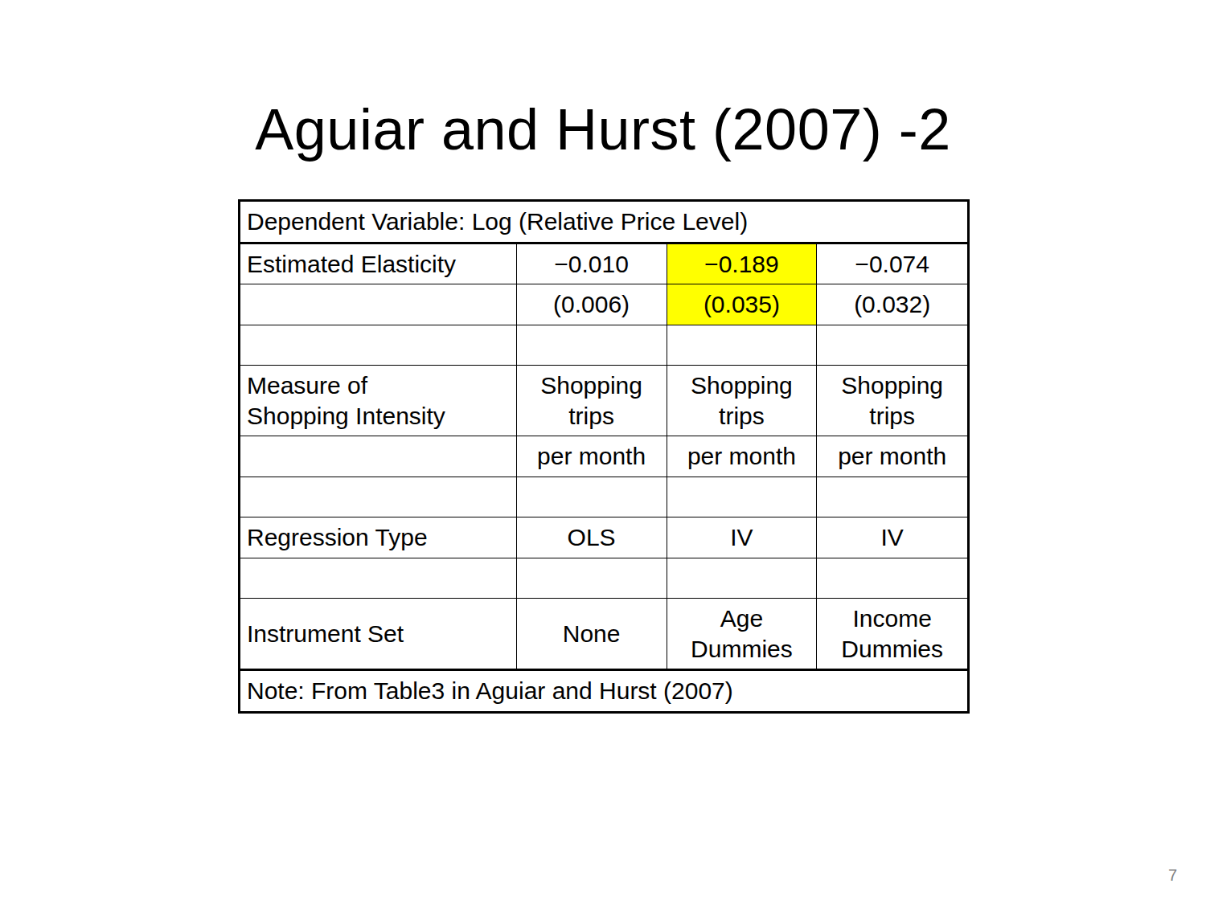Aguiar and Hurst (2007) -2
| Dependent Variable: Log (Relative Price Level) |
| Estimated Elasticity | −0.010 | −0.189 | −0.074 |
| | (0.006) | (0.035) | (0.032) |
| Measure of Shopping Intensity | Shopping trips | Shopping trips | Shopping trips |
| | per month | per month | per month |
| Regression Type | OLS | IV | IV |
| Instrument Set | None | Age Dummies | Income Dummies |
| Note: From Table3 in Aguiar and Hurst (2007) |
7